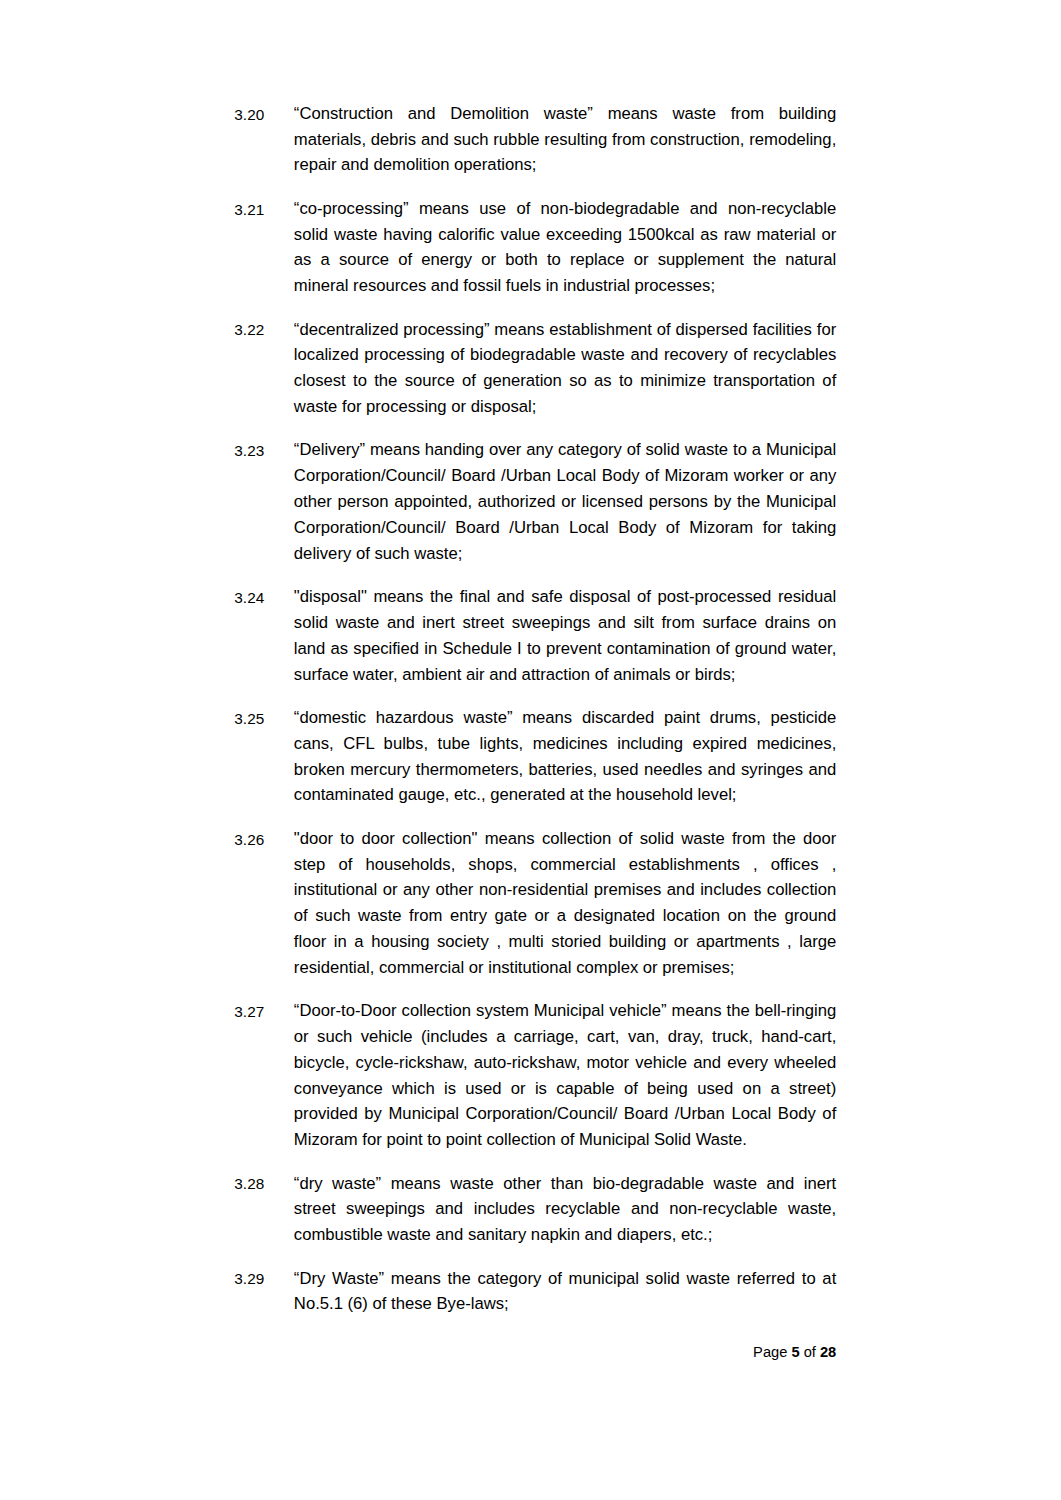3.20
“Construction and Demolition waste” means waste from building materials, debris and such rubble resulting from construction, remodeling, repair and demolition operations;
3.21
“co-processing” means use of non-biodegradable and non-recyclable solid waste having calorific value exceeding 1500kcal as raw material or as a source of energy or both to replace or supplement the natural mineral resources and fossil fuels in industrial processes;
3.22
“decentralized processing” means establishment of dispersed facilities for localized processing of biodegradable waste and recovery of recyclables closest to the source of generation so as to minimize transportation of waste for processing or disposal;
3.23
“Delivery” means handing over any category of solid waste to a Municipal Corporation/Council/ Board /Urban Local Body of Mizoram worker or any other person appointed, authorized or licensed persons by the Municipal Corporation/Council/ Board /Urban Local Body of Mizoram for taking delivery of such waste;
3.24
"disposal" means the final and safe disposal of post-processed residual solid waste and inert street sweepings and silt from surface drains on land as specified in Schedule I to prevent contamination of ground water, surface water, ambient air and attraction of animals or birds;
3.25
“domestic hazardous waste” means discarded paint drums, pesticide cans, CFL bulbs, tube lights, medicines including expired medicines, broken mercury thermometers, batteries, used needles and syringes and contaminated gauge, etc., generated at the household level;
3.26
"door to door collection" means collection of solid waste from the door step of households, shops, commercial establishments , offices , institutional or any other non-residential premises and includes collection of such waste from entry gate or a designated location on the ground floor in a housing society , multi storied building or apartments , large residential, commercial or institutional complex or premises;
3.27
“Door-to-Door collection system Municipal vehicle” means the bell-ringing or such vehicle (includes a carriage, cart, van, dray, truck, hand-cart, bicycle, cycle-rickshaw, auto-rickshaw, motor vehicle and every wheeled conveyance which is used or is capable of being used on a street) provided by Municipal Corporation/Council/ Board /Urban Local Body of Mizoram for point to point collection of Municipal Solid Waste.
3.28
“dry waste” means waste other than bio-degradable waste and inert street sweepings and includes recyclable and non-recyclable waste, combustible waste and sanitary napkin and diapers, etc.;
3.29
“Dry Waste” means the category of municipal solid waste referred to at No.5.1 (6) of these Bye-laws;
Page 5 of 28